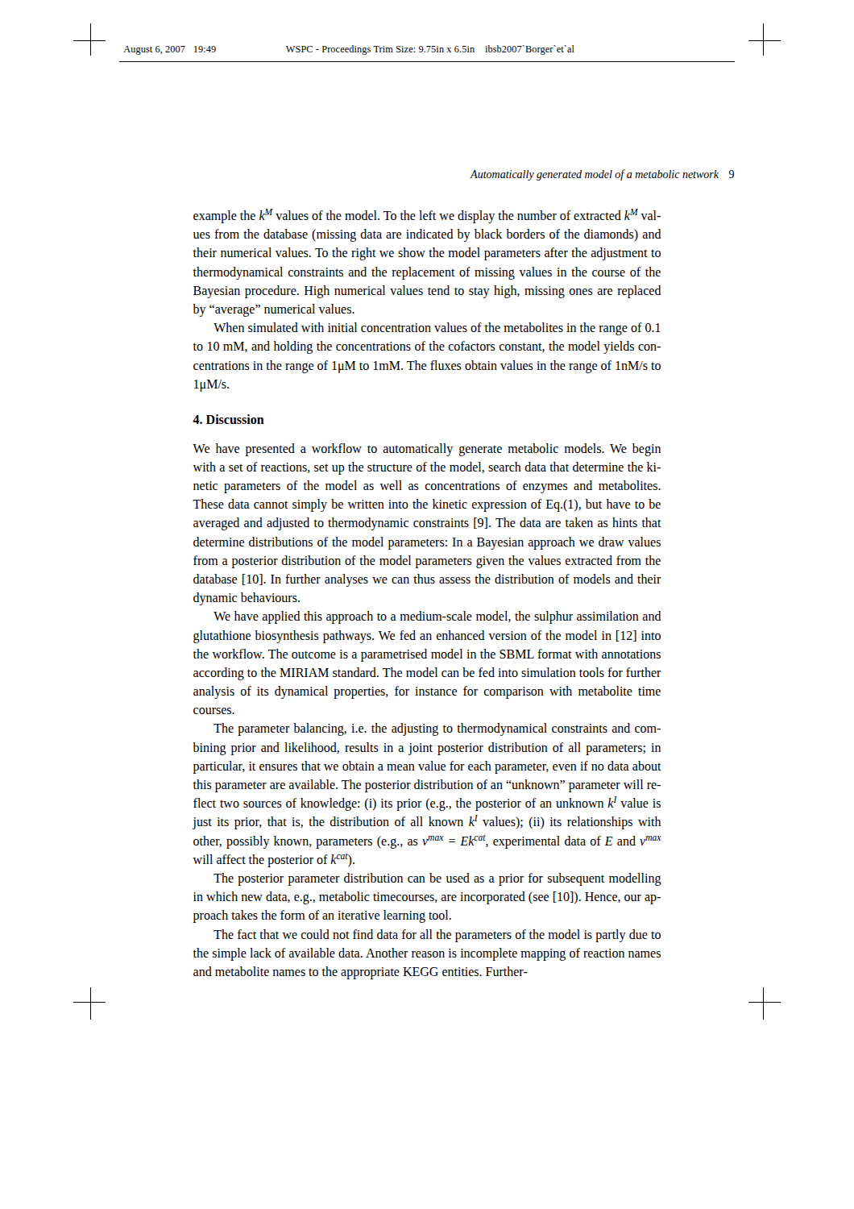August 6, 2007 19:49 WSPC - Proceedings Trim Size: 9.75in x 6.5in ibsb2007`Borger`et`al
Automatically generated model of a metabolic network9
example the kM values of the model. To the left we display the number of extracted kM values from the database (missing data are indicated by black borders of the diamonds) and their numerical values. To the right we show the model parameters after the adjustment to thermodynamical constraints and the replacement of missing values in the course of the Bayesian procedure. High numerical values tend to stay high, missing ones are replaced by “average” numerical values.
When simulated with initial concentration values of the metabolites in the range of 0.1 to 10 mM, and holding the concentrations of the cofactors constant, the model yields concentrations in the range of 1μM to 1mM. The fluxes obtain values in the range of 1nM/s to 1μM/s.
4. Discussion
We have presented a workflow to automatically generate metabolic models. We begin with a set of reactions, set up the structure of the model, search data that determine the kinetic parameters of the model as well as concentrations of enzymes and metabolites. These data cannot simply be written into the kinetic expression of Eq.(1), but have to be averaged and adjusted to thermodynamic constraints [9]. The data are taken as hints that determine distributions of the model parameters: In a Bayesian approach we draw values from a posterior distribution of the model parameters given the values extracted from the database [10]. In further analyses we can thus assess the distribution of models and their dynamic behaviours.
We have applied this approach to a medium-scale model, the sulphur assimilation and glutathione biosynthesis pathways. We fed an enhanced version of the model in [12] into the workflow. The outcome is a parametrised model in the SBML format with annotations according to the MIRIAM standard. The model can be fed into simulation tools for further analysis of its dynamical properties, for instance for comparison with metabolite time courses.
The parameter balancing, i.e. the adjusting to thermodynamical constraints and combining prior and likelihood, results in a joint posterior distribution of all parameters; in particular, it ensures that we obtain a mean value for each parameter, even if no data about this parameter are available. The posterior distribution of an “unknown” parameter will reflect two sources of knowledge: (i) its prior (e.g., the posterior of an unknown kI value is just its prior, that is, the distribution of all known kI values); (ii) its relationships with other, possibly known, parameters (e.g., as vmax = Ekcat, experimental data of E and vmax will affect the posterior of kcat).
The posterior parameter distribution can be used as a prior for subsequent modelling in which new data, e.g., metabolic timecourses, are incorporated (see [10]). Hence, our approach takes the form of an iterative learning tool.
The fact that we could not find data for all the parameters of the model is partly due to the simple lack of available data. Another reason is incomplete mapping of reaction names and metabolite names to the appropriate KEGG entities. Further-